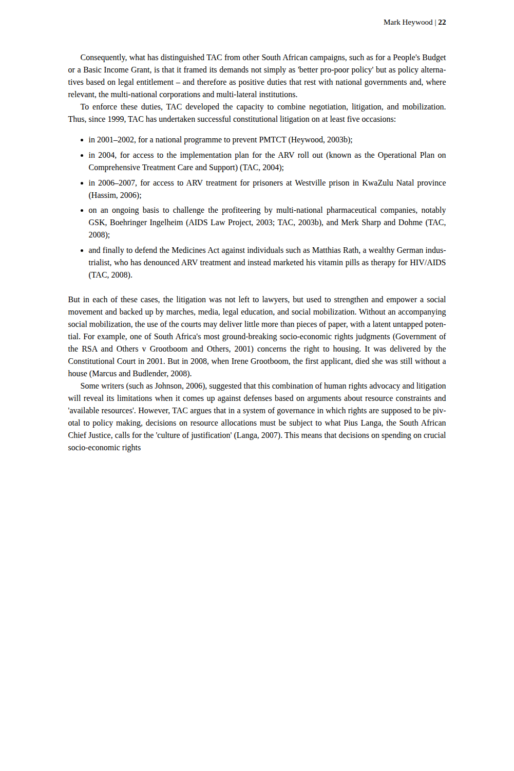Mark Heywood | 22
Consequently, what has distinguished TAC from other South African campaigns, such as for a People's Budget or a Basic Income Grant, is that it framed its demands not simply as 'better pro-poor policy' but as policy alternatives based on legal entitlement – and therefore as positive duties that rest with national governments and, where relevant, the multi-national corporations and multi-lateral institutions.
To enforce these duties, TAC developed the capacity to combine negotiation, litigation, and mobilization. Thus, since 1999, TAC has undertaken successful constitutional litigation on at least five occasions:
in 2001–2002, for a national programme to prevent PMTCT (Heywood, 2003b);
in 2004, for access to the implementation plan for the ARV roll out (known as the Operational Plan on Comprehensive Treatment Care and Support) (TAC, 2004);
in 2006–2007, for access to ARV treatment for prisoners at Westville prison in KwaZulu Natal province (Hassim, 2006);
on an ongoing basis to challenge the profiteering by multi-national pharmaceutical companies, notably GSK, Boehringer Ingelheim (AIDS Law Project, 2003; TAC, 2003b), and Merk Sharp and Dohme (TAC, 2008);
and finally to defend the Medicines Act against individuals such as Matthias Rath, a wealthy German industrialist, who has denounced ARV treatment and instead marketed his vitamin pills as therapy for HIV/AIDS (TAC, 2008).
But in each of these cases, the litigation was not left to lawyers, but used to strengthen and empower a social movement and backed up by marches, media, legal education, and social mobilization. Without an accompanying social mobilization, the use of the courts may deliver little more than pieces of paper, with a latent untapped potential. For example, one of South Africa's most ground-breaking socio-economic rights judgments (Government of the RSA and Others v Grootboom and Others, 2001) concerns the right to housing. It was delivered by the Constitutional Court in 2001. But in 2008, when Irene Grootboom, the first applicant, died she was still without a house (Marcus and Budlender, 2008).
Some writers (such as Johnson, 2006), suggested that this combination of human rights advocacy and litigation will reveal its limitations when it comes up against defenses based on arguments about resource constraints and 'available resources'. However, TAC argues that in a system of governance in which rights are supposed to be pivotal to policy making, decisions on resource allocations must be subject to what Pius Langa, the South African Chief Justice, calls for the 'culture of justification' (Langa, 2007). This means that decisions on spending on crucial socio-economic rights